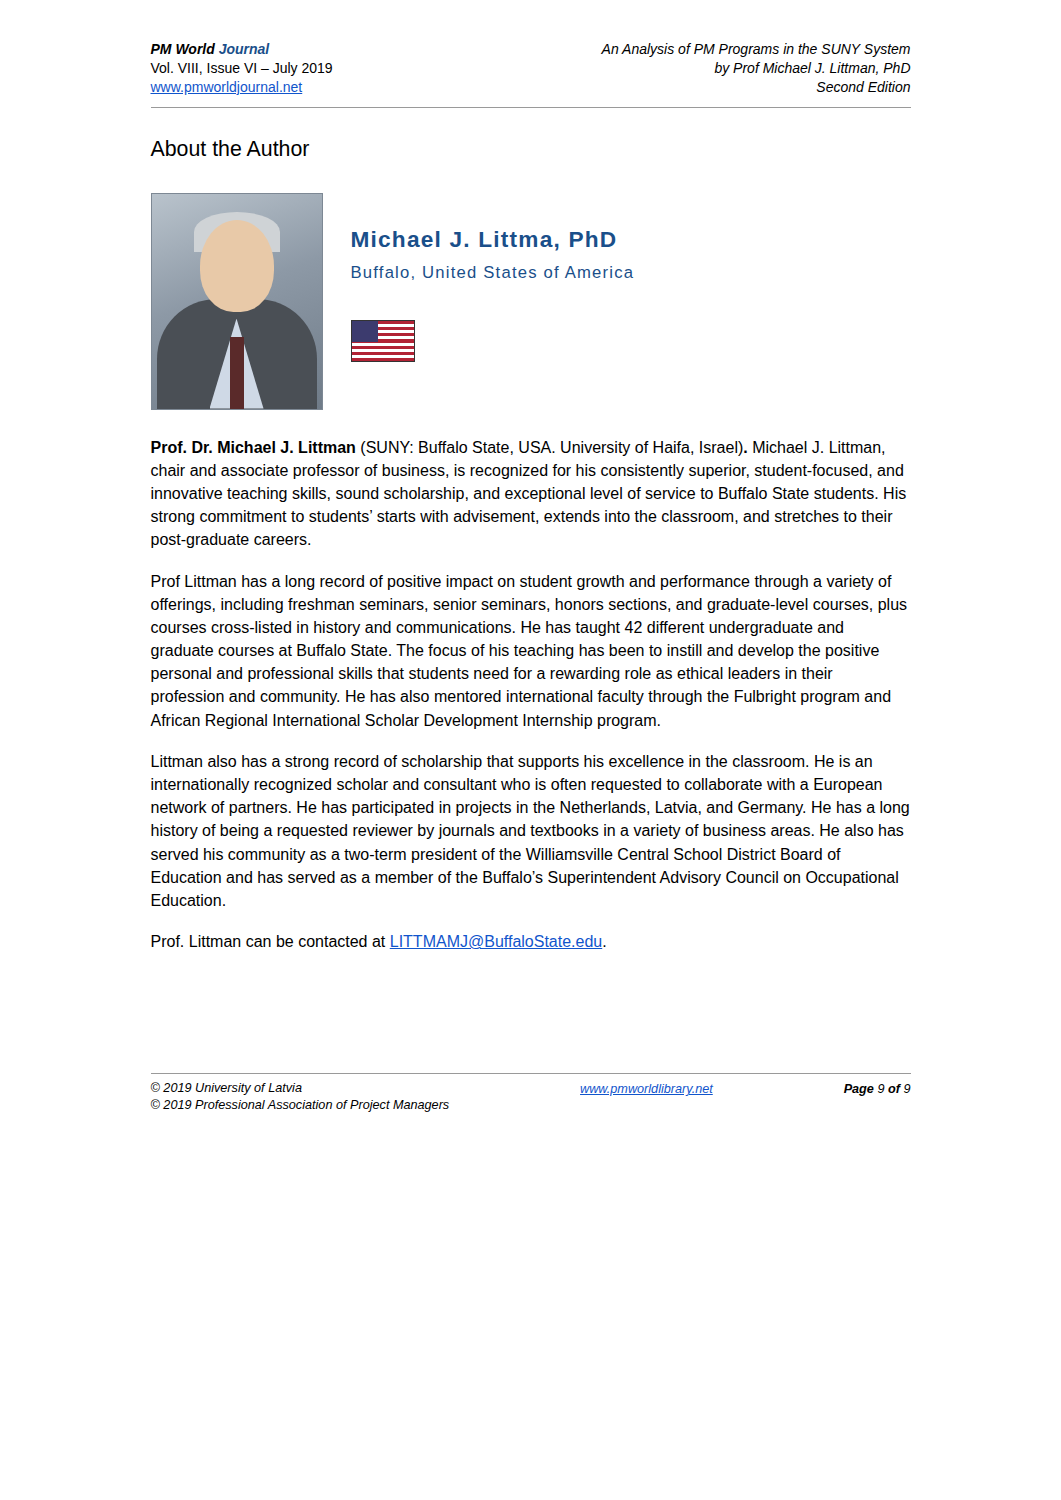PM World Journal
Vol. VIII, Issue VI – July 2019
www.pmworldjournal.net
An Analysis of PM Programs in the SUNY System
by Prof Michael J. Littman, PhD
Second Edition
About the Author
Michael J. Littma, PhD
Buffalo, United States of America
Prof. Dr. Michael J. Littman (SUNY: Buffalo State, USA. University of Haifa, Israel). Michael J. Littman, chair and associate professor of business, is recognized for his consistently superior, student-focused, and innovative teaching skills, sound scholarship, and exceptional level of service to Buffalo State students. His strong commitment to students’ starts with advisement, extends into the classroom, and stretches to their post-graduate careers.
Prof Littman has a long record of positive impact on student growth and performance through a variety of offerings, including freshman seminars, senior seminars, honors sections, and graduate-level courses, plus courses cross-listed in history and communications. He has taught 42 different undergraduate and graduate courses at Buffalo State. The focus of his teaching has been to instill and develop the positive personal and professional skills that students need for a rewarding role as ethical leaders in their profession and community. He has also mentored international faculty through the Fulbright program and African Regional International Scholar Development Internship program.
Littman also has a strong record of scholarship that supports his excellence in the classroom. He is an internationally recognized scholar and consultant who is often requested to collaborate with a European network of partners. He has participated in projects in the Netherlands, Latvia, and Germany. He has a long history of being a requested reviewer by journals and textbooks in a variety of business areas. He also has served his community as a two-term president of the Williamsville Central School District Board of Education and has served as a member of the Buffalo’s Superintendent Advisory Council on Occupational Education.
Prof. Littman can be contacted at LITTMAMJ@BuffaloState.edu.
© 2019 University of Latvia
© 2019 Professional Association of Project Managers
www.pmworldlibrary.net
Page 9 of 9